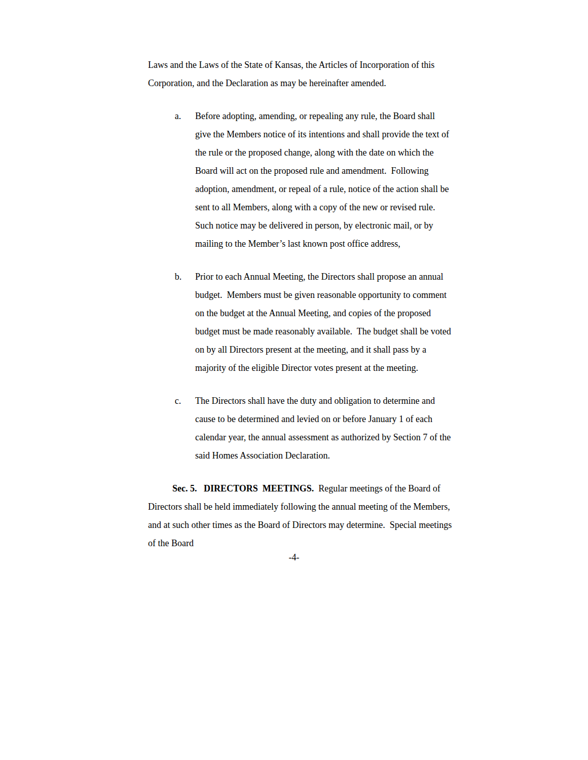Laws and the Laws of the State of Kansas, the Articles of Incorporation of this Corporation, and the Declaration as may be hereinafter amended.
a. Before adopting, amending, or repealing any rule, the Board shall give the Members notice of its intentions and shall provide the text of the rule or the proposed change, along with the date on which the Board will act on the proposed rule and amendment. Following adoption, amendment, or repeal of a rule, notice of the action shall be sent to all Members, along with a copy of the new or revised rule. Such notice may be delivered in person, by electronic mail, or by mailing to the Member’s last known post office address,
b. Prior to each Annual Meeting, the Directors shall propose an annual budget. Members must be given reasonable opportunity to comment on the budget at the Annual Meeting, and copies of the proposed budget must be made reasonably available. The budget shall be voted on by all Directors present at the meeting, and it shall pass by a majority of the eligible Director votes present at the meeting.
c. The Directors shall have the duty and obligation to determine and cause to be determined and levied on or before January 1 of each calendar year, the annual assessment as authorized by Section 7 of the said Homes Association Declaration.
Sec. 5. DIRECTORS MEETINGS. Regular meetings of the Board of Directors shall be held immediately following the annual meeting of the Members, and at such other times as the Board of Directors may determine. Special meetings of the Board
-4-